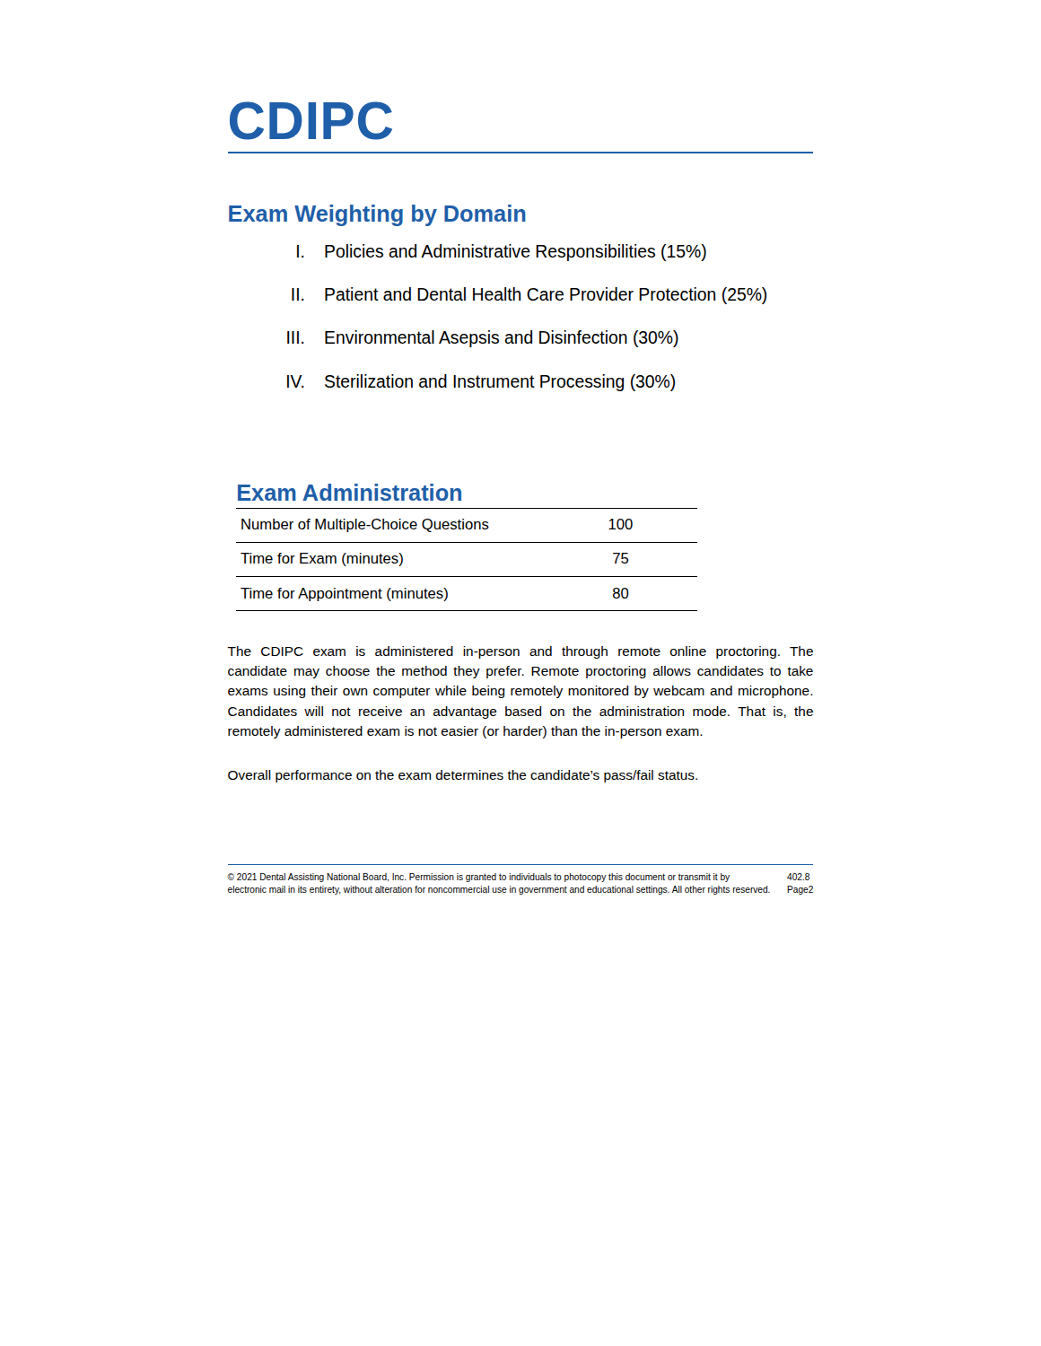CDIPC
Exam Weighting by Domain
I. Policies and Administrative Responsibilities (15%)
II. Patient and Dental Health Care Provider Protection (25%)
III. Environmental Asepsis and Disinfection (30%)
IV. Sterilization and Instrument Processing (30%)
Exam Administration
| Number of Multiple-Choice Questions | 100 |
| Time for Exam (minutes) | 75 |
| Time for Appointment (minutes) | 80 |
The CDIPC exam is administered in-person and through remote online proctoring. The candidate may choose the method they prefer. Remote proctoring allows candidates to take exams using their own computer while being remotely monitored by webcam and microphone. Candidates will not receive an advantage based on the administration mode. That is, the remotely administered exam is not easier (or harder) than the in-person exam.
Overall performance on the exam determines the candidate’s pass/fail status.
© 2021 Dental Assisting National Board, Inc. Permission is granted to individuals to photocopy this document or transmit it by electronic mail in its entirety, without alteration for noncommercial use in government and educational settings. All other rights reserved.
402.8 Page2